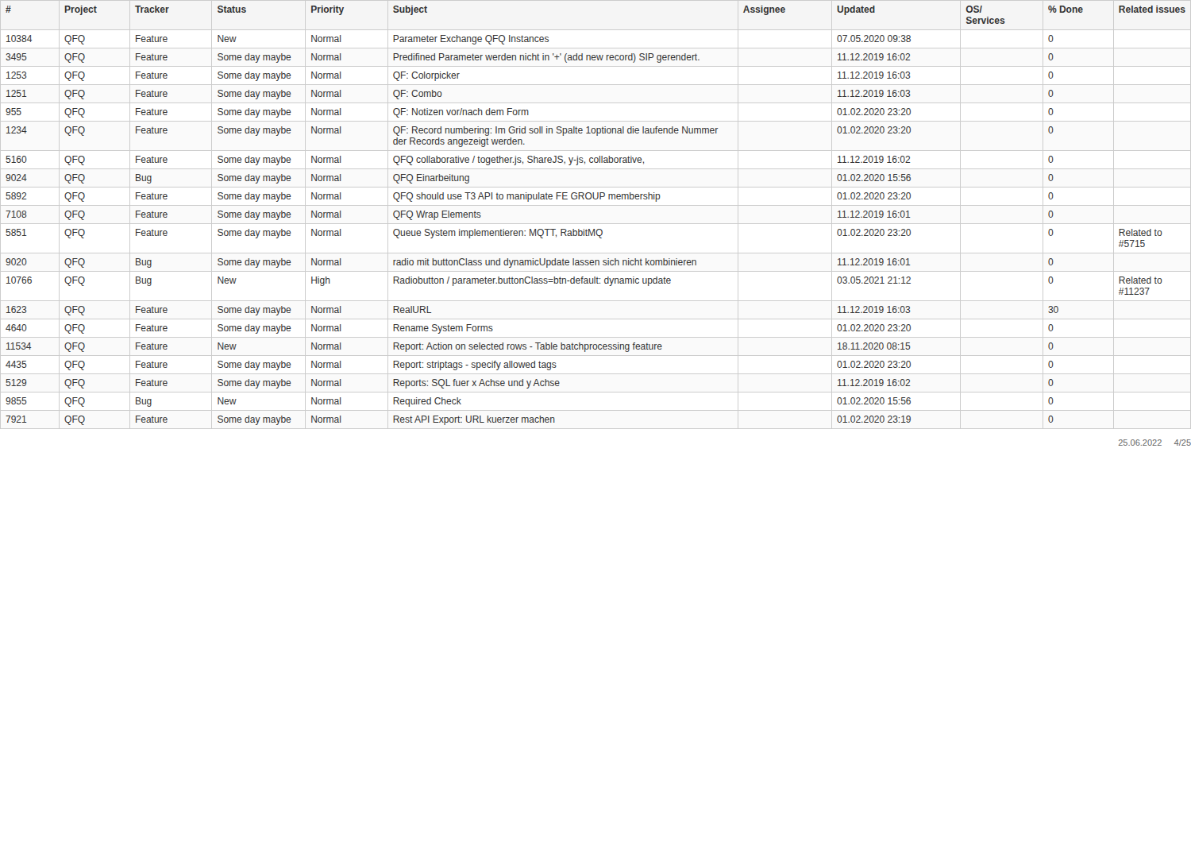| # | Project | Tracker | Status | Priority | Subject | Assignee | Updated | OS/ Services | % Done | Related issues |
| --- | --- | --- | --- | --- | --- | --- | --- | --- | --- | --- |
| 10384 | QFQ | Feature | New | Normal | Parameter Exchange QFQ Instances | | 07.05.2020 09:38 | | 0 | |
| 3495 | QFQ | Feature | Some day maybe | Normal | Predifined Parameter werden nicht in '+' (add new record) SIP gerendert. | | 11.12.2019 16:02 | | 0 | |
| 1253 | QFQ | Feature | Some day maybe | Normal | QF: Colorpicker | | 11.12.2019 16:03 | | 0 | |
| 1251 | QFQ | Feature | Some day maybe | Normal | QF: Combo | | 11.12.2019 16:03 | | 0 | |
| 955 | QFQ | Feature | Some day maybe | Normal | QF: Notizen vor/nach dem Form | | 01.02.2020 23:20 | | 0 | |
| 1234 | QFQ | Feature | Some day maybe | Normal | QF: Record numbering: Im Grid soll in Spalte 1optional die laufende Nummer der Records angezeigt werden. | | 01.02.2020 23:20 | | 0 | |
| 5160 | QFQ | Feature | Some day maybe | Normal | QFQ collaborative / together.js, ShareJS, y-js, collaborative, | | 11.12.2019 16:02 | | 0 | |
| 9024 | QFQ | Bug | Some day maybe | Normal | QFQ Einarbeitung | | 01.02.2020 15:56 | | 0 | |
| 5892 | QFQ | Feature | Some day maybe | Normal | QFQ should use T3 API to manipulate FE GROUP membership | | 01.02.2020 23:20 | | 0 | |
| 7108 | QFQ | Feature | Some day maybe | Normal | QFQ Wrap Elements | | 11.12.2019 16:01 | | 0 | |
| 5851 | QFQ | Feature | Some day maybe | Normal | Queue System implementieren: MQTT, RabbitMQ | | 01.02.2020 23:20 | | 0 | Related to #5715 |
| 9020 | QFQ | Bug | Some day maybe | Normal | radio mit buttonClass und dynamicUpdate lassen sich nicht kombinieren | | 11.12.2019 16:01 | | 0 | |
| 10766 | QFQ | Bug | New | High | Radiobutton / parameter.buttonClass=btn-default: dynamic update | | 03.05.2021 21:12 | | 0 | Related to #11237 |
| 1623 | QFQ | Feature | Some day maybe | Normal | RealURL | | 11.12.2019 16:03 | | 30 | |
| 4640 | QFQ | Feature | Some day maybe | Normal | Rename System Forms | | 01.02.2020 23:20 | | 0 | |
| 11534 | QFQ | Feature | New | Normal | Report: Action on selected rows - Table batchprocessing feature | | 18.11.2020 08:15 | | 0 | |
| 4435 | QFQ | Feature | Some day maybe | Normal | Report: striptags - specify allowed tags | | 01.02.2020 23:20 | | 0 | |
| 5129 | QFQ | Feature | Some day maybe | Normal | Reports: SQL fuer x Achse und y Achse | | 11.12.2019 16:02 | | 0 | |
| 9855 | QFQ | Bug | New | Normal | Required Check | | 01.02.2020 15:56 | | 0 | |
| 7921 | QFQ | Feature | Some day maybe | Normal | Rest API Export: URL kuerzer machen | | 01.02.2020 23:19 | | 0 | |
25.06.2022 4/25